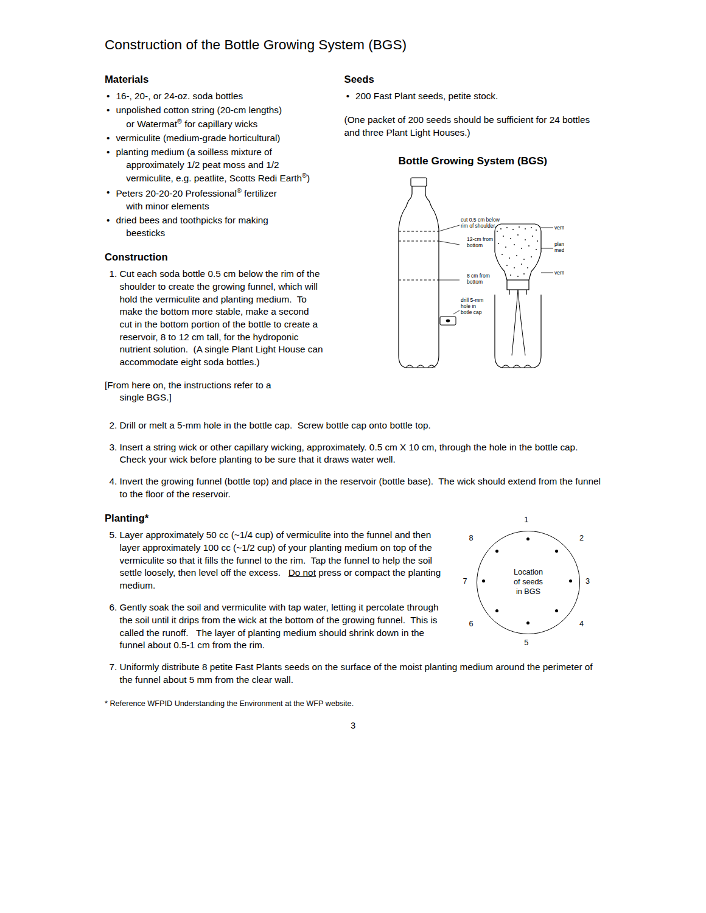Construction of the Bottle Growing System (BGS)
Materials
16-, 20-, or 24-oz. soda bottles
unpolished cotton string (20-cm lengths)or Watermat® for capillary wicks
vermiculite (medium-grade horticultural)
planting medium (a soilless mixture ofapproximately 1/2 peat moss and 1/2 vermiculite, e.g. peatlite, Scotts Redi Earth®)
Peters 20-20-20 Professional® fertilizerwith minor elements
dried bees and toothpicks for makingbeesticks
Construction
Cut each soda bottle 0.5 cm below the rim of the shoulder to create the growing funnel, which will hold the vermiculite and planting medium. To make the bottom more stable, make a second cut in the bottom portion of the bottle to create a reservoir, 8 to 12 cm tall, for the hydroponic nutrient solution. (A single Plant Light House can accommodate eight soda bottles.)
[From here on, the instructions refer to a single BGS.]
Seeds
200 Fast Plant seeds, petite stock.
(One packet of 200 seeds should be sufficient for 24 bottles and three Plant Light Houses.)
Bottle Growing System (BGS)
cut 0.5 cm below rim of shoulder 12-cm from bottom 8 cm from bottom drill 5-mm hole in botle cap vermiculite planting medium vermiculite
Drill or melt a 5-mm hole in the bottle cap. Screw bottle cap onto bottle top.
Insert a string wick or other capillary wicking, approximately. 0.5 cm X 10 cm, through the hole in the bottle cap. Check your wick before planting to be sure that it draws water well.
Invert the growing funnel (bottle top) and place in the reservoir (bottle base). The wick should extend from the funnel to the floor of the reservoir.
Planting*
Location
of seeds
in BGS 1 2 3 4 5 6 7 8
Layer approximately 50 cc (~1/4 cup) of vermiculite into the funnel and then layer approximately 100 cc (~1/2 cup) of your planting medium on top of the vermiculite so that it fills the funnel to the rim. Tap the funnel to help the soil settle loosely, then level off the excess. Do not press or compact the planting medium.
Gently soak the soil and vermiculite with tap water, letting it percolate through the soil until it drips from the wick at the bottom of the growing funnel. This is called the runoff. The layer of planting medium should shrink down in the funnel about 0.5-1 cm from the rim.
Uniformly distribute 8 petite Fast Plants seeds on the surface of the moist planting medium around the perimeter of the funnel about 5 mm from the clear wall.
* Reference WFPID Understanding the Environment at the WFP website.
3